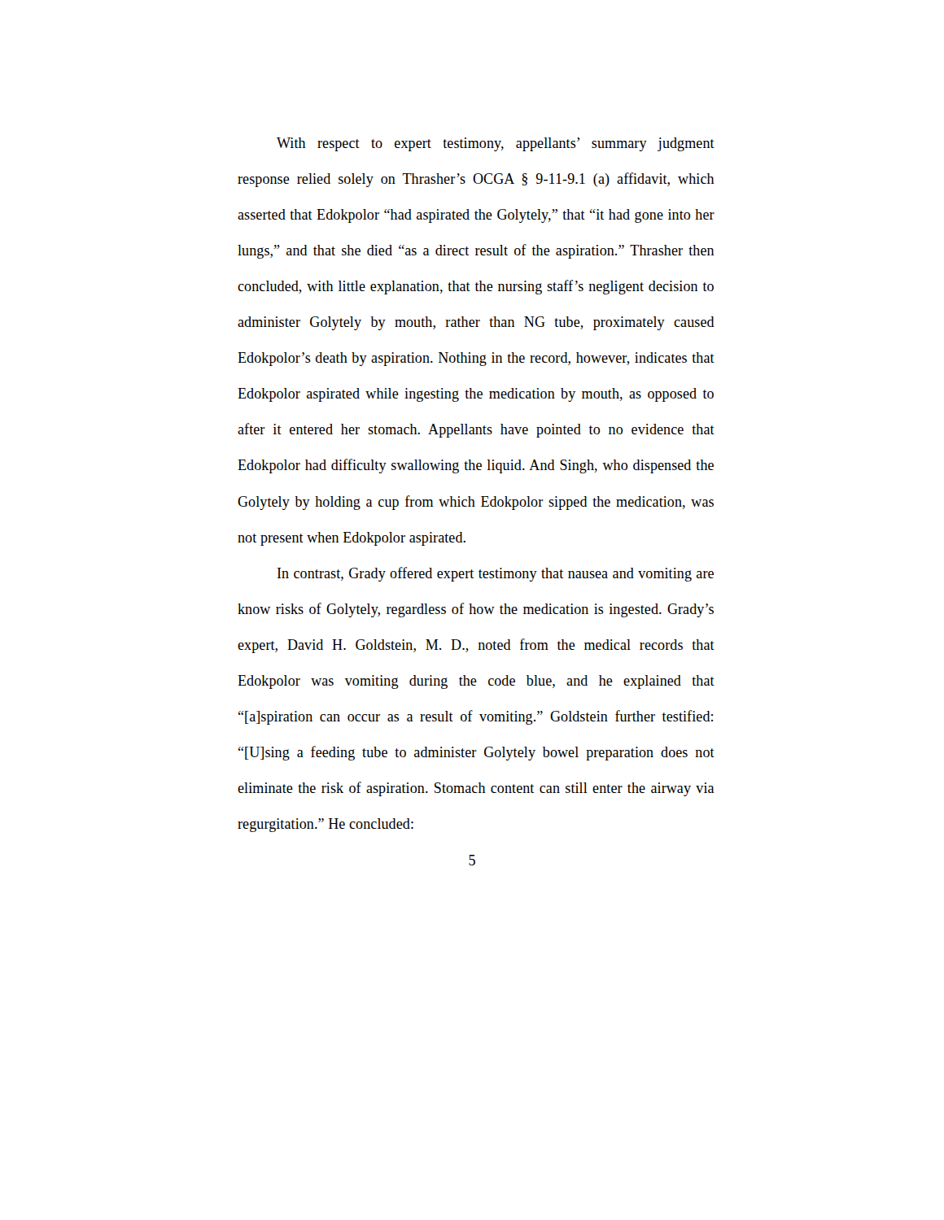With respect to expert testimony, appellants’ summary judgment response relied solely on Thrasher’s OCGA § 9-11-9.1 (a) affidavit, which asserted that Edokpolor “had aspirated the Golytely,” that “it had gone into her lungs,” and that she died “as a direct result of the aspiration.” Thrasher then concluded, with little explanation, that the nursing staff’s negligent decision to administer Golytely by mouth, rather than NG tube, proximately caused Edokpolor’s death by aspiration. Nothing in the record, however, indicates that Edokpolor aspirated while ingesting the medication by mouth, as opposed to after it entered her stomach. Appellants have pointed to no evidence that Edokpolor had difficulty swallowing the liquid. And Singh, who dispensed the Golytely by holding a cup from which Edokpolor sipped the medication, was not present when Edokpolor aspirated.
In contrast, Grady offered expert testimony that nausea and vomiting are know risks of Golytely, regardless of how the medication is ingested. Grady’s expert, David H. Goldstein, M. D., noted from the medical records that Edokpolor was vomiting during the code blue, and he explained that “[a]spiration can occur as a result of vomiting.” Goldstein further testified: “[U]sing a feeding tube to administer Golytely bowel preparation does not eliminate the risk of aspiration. Stomach content can still enter the airway via regurgitation.” He concluded:
5